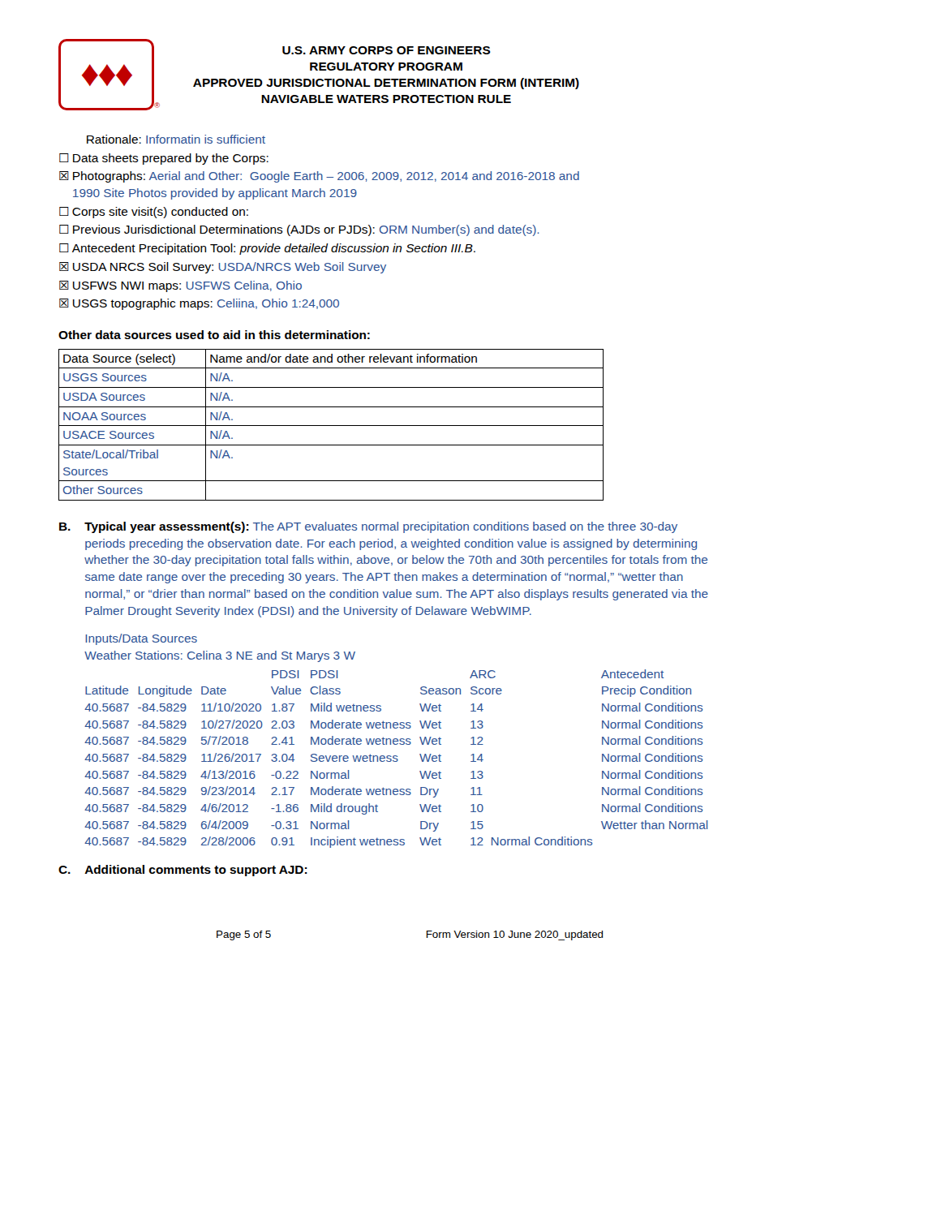♦♦♦ ®
U.S. ARMY CORPS OF ENGINEERS
REGULATORY PROGRAM
APPROVED JURISDICTIONAL DETERMINATION FORM (INTERIM)
NAVIGABLE WATERS PROTECTION RULE
Rationale: Informatin is sufficient
☐Data sheets prepared by the Corps:
☒Photographs: Aerial and Other: Google Earth – 2006, 2009, 2012, 2014 and 2016-2018 and 1990 Site Photos provided by applicant March 2019
☐Corps site visit(s) conducted on:
☐Previous Jurisdictional Determinations (AJDs or PJDs): ORM Number(s) and date(s).
☐Antecedent Precipitation Tool: provide detailed discussion in Section III.B.
☒USDA NRCS Soil Survey: USDA/NRCS Web Soil Survey
☒USFWS NWI maps: USFWS Celina, Ohio
☒USGS topographic maps: Celiina, Ohio 1:24,000
Other data sources used to aid in this determination:
| Data Source (select) | Name and/or date and other relevant information |
| USGS Sources | N/A. |
| USDA Sources | N/A. |
| NOAA Sources | N/A. |
| USACE Sources | N/A. |
| State/Local/Tribal Sources | N/A. |
| Other Sources | |
B.
Typical year assessment(s): The APT evaluates normal precipitation conditions based on the three 30-day periods preceding the observation date. For each period, a weighted condition value is assigned by determining whether the 30-day precipitation total falls within, above, or below the 70th and 30th percentiles for totals from the same date range over the preceding 30 years. The APT then makes a determination of “normal,” “wetter than normal,” or “drier than normal” based on the condition value sum. The APT also displays results generated via the Palmer Drought Severity Index (PDSI) and the University of Delaware WebWIMP.
Inputs/Data Sources
Weather Stations: Celina 3 NE and St Marys 3 W
| Latitude | Longitude | Date | PDSI Value | PDSI Class | Season | ARC Score | Antecedent Precip Condition |
| 40.5687 | -84.5829 | 11/10/2020 | 1.87 | Mild wetness | Wet | 14 | Normal Conditions |
| 40.5687 | -84.5829 | 10/27/2020 | 2.03 | Moderate wetness | Wet | 13 | Normal Conditions |
| 40.5687 | -84.5829 | 5/7/2018 | 2.41 | Moderate wetness | Wet | 12 | Normal Conditions |
| 40.5687 | -84.5829 | 11/26/2017 | 3.04 | Severe wetness | Wet | 14 | Normal Conditions |
| 40.5687 | -84.5829 | 4/13/2016 | -0.22 | Normal | Wet | 13 | Normal Conditions |
| 40.5687 | -84.5829 | 9/23/2014 | 2.17 | Moderate wetness | Dry | 11 | Normal Conditions |
| 40.5687 | -84.5829 | 4/6/2012 | -1.86 | Mild drought | Wet | 10 | Normal Conditions |
| 40.5687 | -84.5829 | 6/4/2009 | -0.31 | Normal | Dry | 15 | Wetter than Normal |
| 40.5687 | -84.5829 | 2/28/2006 | 0.91 | Incipient wetness | Wet | 12 Normal Conditions | |
C.
Additional comments to support AJD:
Page 5 of 5
Form Version 10 June 2020_updated